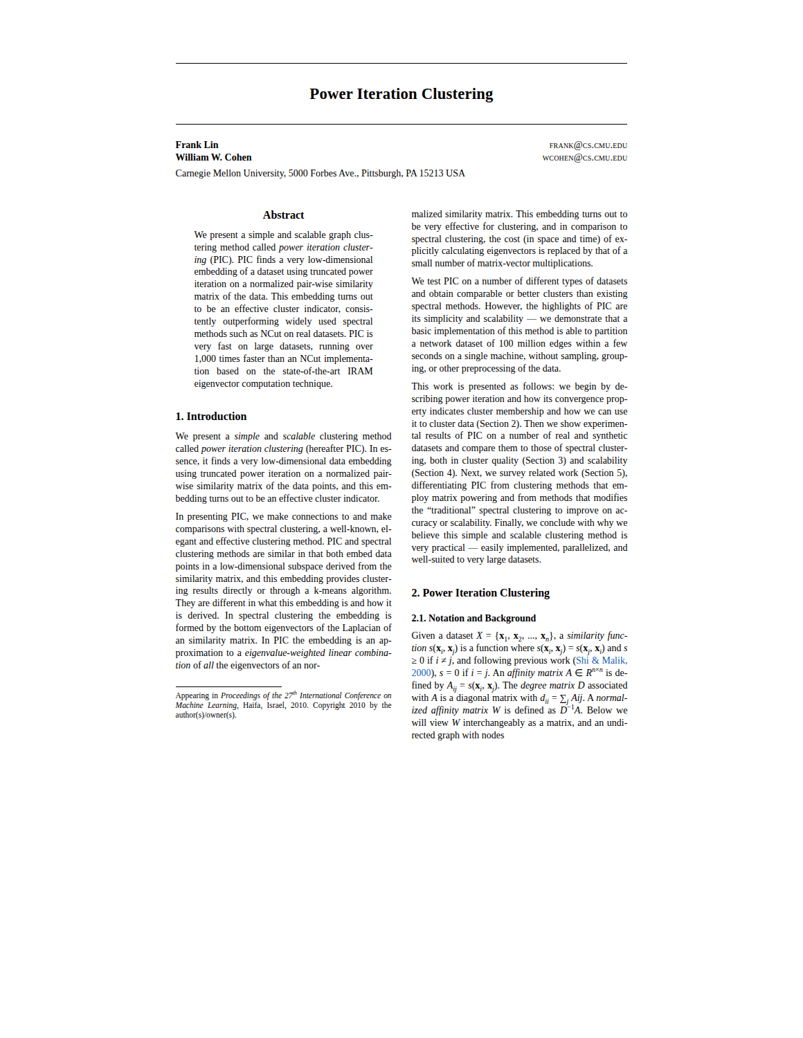Power Iteration Clustering
Frank Lin frank@cs.cmu.edu
William W. Cohen wcohen@cs.cmu.edu
Carnegie Mellon University, 5000 Forbes Ave., Pittsburgh, PA 15213 USA
Abstract
We present a simple and scalable graph clustering method called power iteration clustering (PIC). PIC finds a very low-dimensional embedding of a dataset using truncated power iteration on a normalized pair-wise similarity matrix of the data. This embedding turns out to be an effective cluster indicator, consistently outperforming widely used spectral methods such as NCut on real datasets. PIC is very fast on large datasets, running over 1,000 times faster than an NCut implementation based on the state-of-the-art IRAM eigenvector computation technique.
1. Introduction
We present a simple and scalable clustering method called power iteration clustering (hereafter PIC). In essence, it finds a very low-dimensional data embedding using truncated power iteration on a normalized pair-wise similarity matrix of the data points, and this embedding turns out to be an effective cluster indicator.
In presenting PIC, we make connections to and make comparisons with spectral clustering, a well-known, elegant and effective clustering method. PIC and spectral clustering methods are similar in that both embed data points in a low-dimensional subspace derived from the similarity matrix, and this embedding provides clustering results directly or through a k-means algorithm. They are different in what this embedding is and how it is derived. In spectral clustering the embedding is formed by the bottom eigenvectors of the Laplacian of an similarity matrix. In PIC the embedding is an approximation to a eigenvalue-weighted linear combination of all the eigenvectors of an nor-
Appearing in Proceedings of the 27th International Conference on Machine Learning, Haifa, Israel, 2010. Copyright 2010 by the author(s)/owner(s).
malized similarity matrix. This embedding turns out to be very effective for clustering, and in comparison to spectral clustering, the cost (in space and time) of explicitly calculating eigenvectors is replaced by that of a small number of matrix-vector multiplications.
We test PIC on a number of different types of datasets and obtain comparable or better clusters than existing spectral methods. However, the highlights of PIC are its simplicity and scalability — we demonstrate that a basic implementation of this method is able to partition a network dataset of 100 million edges within a few seconds on a single machine, without sampling, grouping, or other preprocessing of the data.
This work is presented as follows: we begin by describing power iteration and how its convergence property indicates cluster membership and how we can use it to cluster data (Section 2). Then we show experimental results of PIC on a number of real and synthetic datasets and compare them to those of spectral clustering, both in cluster quality (Section 3) and scalability (Section 4). Next, we survey related work (Section 5), differentiating PIC from clustering methods that employ matrix powering and from methods that modifies the “traditional” spectral clustering to improve on accuracy or scalability. Finally, we conclude with why we believe this simple and scalable clustering method is very practical — easily implemented, parallelized, and well-suited to very large datasets.
2. Power Iteration Clustering
2.1. Notation and Background
Given a dataset X = {x1, x2, ..., xn}, a similarity function s(xi, xj) is a function where s(xi, xj) = s(xj, xi) and s ≥ 0 if i ≠ j, and following previous work (Shi & Malik, 2000), s = 0 if i = j. An affinity matrix A ∈ Rn×n is defined by Aij = s(xi, xj). The degree matrix D associated with A is a diagonal matrix with dii = ∑j Aij. A normalized affinity matrix W is defined as D−1A. Below we will view W interchangeably as a matrix, and an undirected graph with nodes